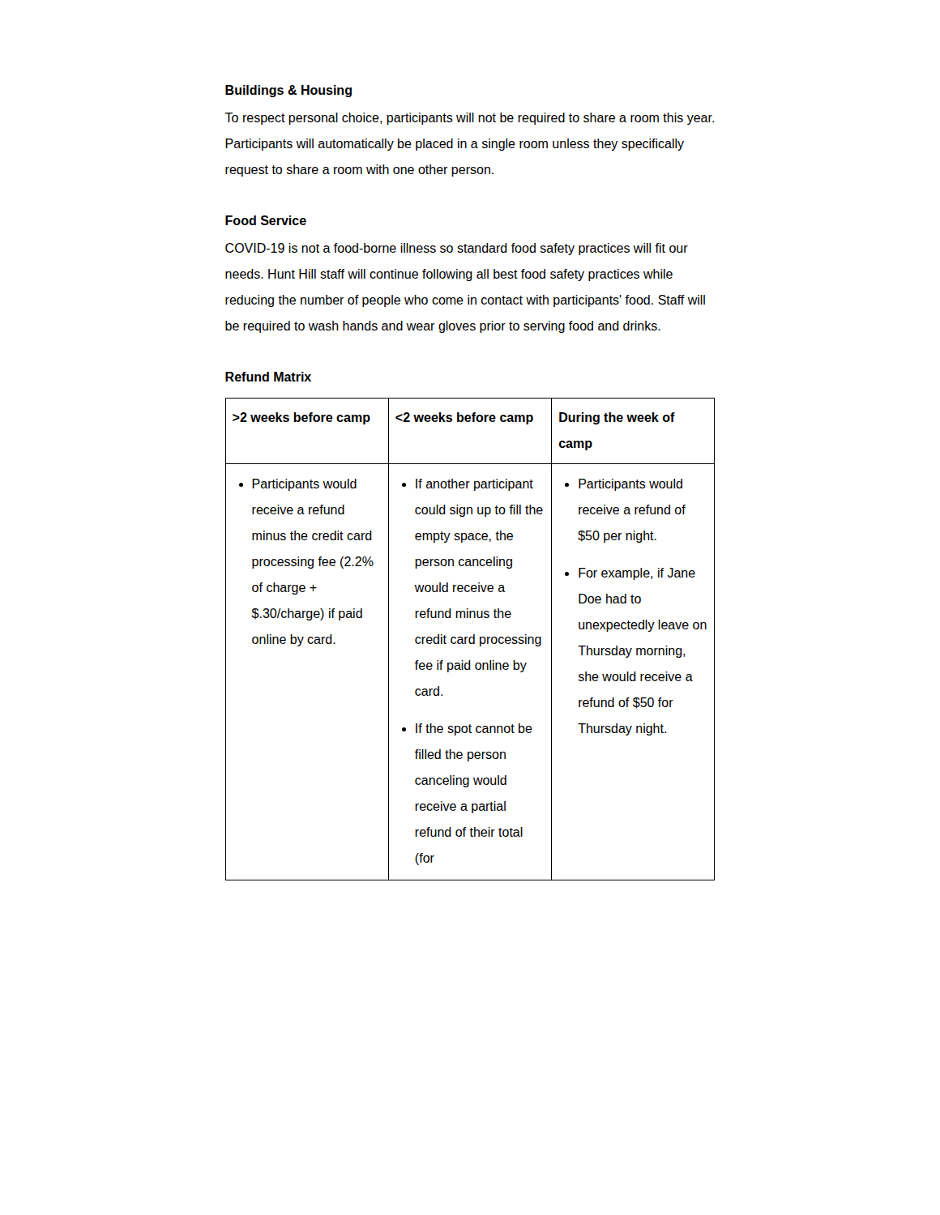Buildings & Housing
To respect personal choice, participants will not be required to share a room this year. Participants will automatically be placed in a single room unless they specifically request to share a room with one other person.
Food Service
COVID-19 is not a food-borne illness so standard food safety practices will fit our needs. Hunt Hill staff will continue following all best food safety practices while reducing the number of people who come in contact with participants' food. Staff will be required to wash hands and wear gloves prior to serving food and drinks.
Refund Matrix
| >2 weeks before camp | <2 weeks before camp | During the week of camp |
| --- | --- | --- |
| Participants would receive a refund minus the credit card processing fee (2.2% of charge + $.30/charge) if paid online by card. | If another participant could sign up to fill the empty space, the person canceling would receive a refund minus the credit card processing fee if paid online by card. If the spot cannot be filled the person canceling would receive a partial refund of their total (for | Participants would receive a refund of $50 per night. For example, if Jane Doe had to unexpectedly leave on Thursday morning, she would receive a refund of $50 for Thursday night. |